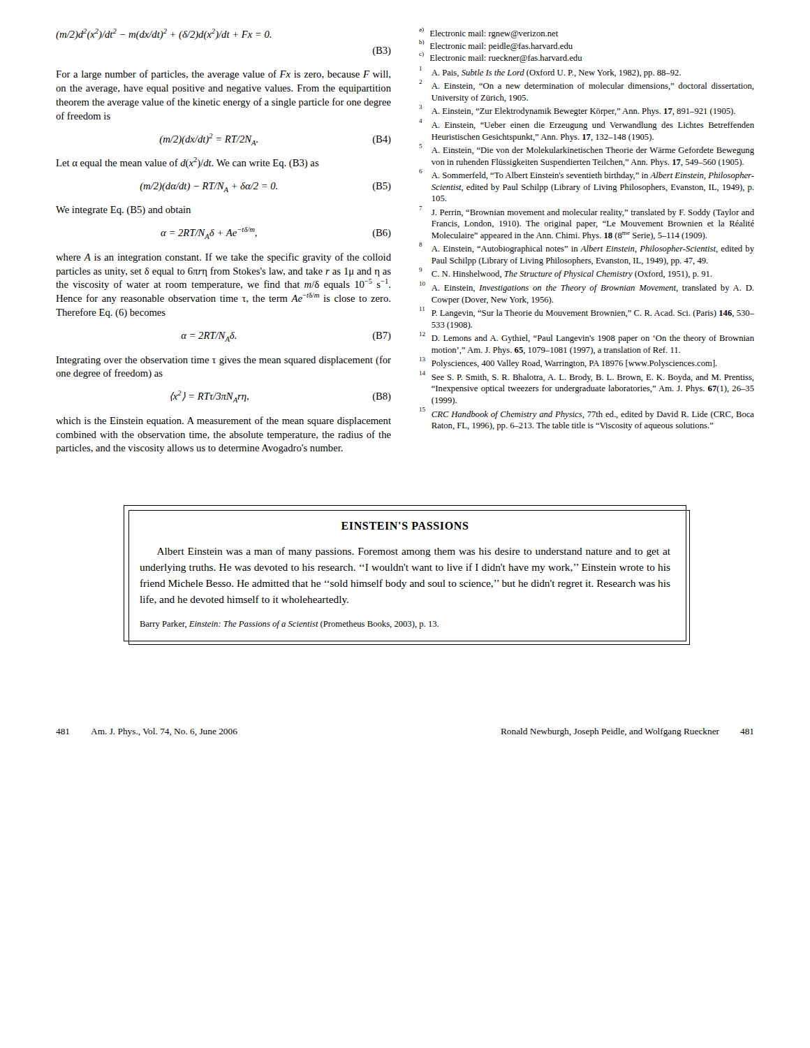(m/2)d2(x2)/dt2 − m(dx/dt)2 + (δ/2)d(x2)/dt + Fx = 0.
(B3)
For a large number of particles, the average value of Fx is zero, because F will, on the average, have equal positive and negative values. From the equipartition theorem the average value of the kinetic energy of a single particle for one degree of freedom is
(m/2)(dx/dt)2 = RT/2NA. (B4)
Let α equal the mean value of d(x2)/dt. We can write Eq. (B3) as
(m/2)(dα/dt) − RT/NA + δα/2 = 0. (B5)
We integrate Eq. (B5) and obtain
α = 2RT/NAδ + Ae−tδ/m, (B6)
where A is an integration constant. If we take the specific gravity of the colloid particles as unity, set δ equal to 6πrη from Stokes's law, and take r as 1μ and η as the viscosity of water at room temperature, we find that m/δ equals 10−5 s−1. Hence for any reasonable observation time τ, the term Ae−tδ/m is close to zero. Therefore Eq. (6) becomes
α = 2RT/NAδ. (B7)
Integrating over the observation time τ gives the mean squared displacement (for one degree of freedom) as
⟨x2⟩ = RTτ/3πNArη, (B8)
which is the Einstein equation. A measurement of the mean square displacement combined with the observation time, the absolute temperature, the radius of the particles, and the viscosity allows us to determine Avogadro's number.
a) Electronic mail: rgnew@verizon.net
b) Electronic mail: peidle@fas.harvard.edu
c) Electronic mail: rueckner@fas.harvard.edu
A. Pais, Subtle Is the Lord (Oxford U. P., New York, 1982), pp. 88–92.
A. Einstein, “On a new determination of molecular dimensions,” doctoral dissertation, University of Zürich, 1905.
A. Einstein, “Zur Elektrodynamik Bewegter Körper,” Ann. Phys. 17, 891–921 (1905).
A. Einstein, “Ueber einen die Erzeugung und Verwandlung des Lichtes Betreffenden Heuristischen Gesichtspunkt,” Ann. Phys. 17, 132–148 (1905).
A. Einstein, “Die von der Molekularkinetischen Theorie der Wärme Gefordete Bewegung von in ruhenden Flüssigkeiten Suspendierten Teilchen,” Ann. Phys. 17, 549–560 (1905).
A. Sommerfeld, “To Albert Einstein's seventieth birthday,” in Albert Einstein, Philosopher-Scientist, edited by Paul Schilpp (Library of Living Philosophers, Evanston, IL, 1949), p. 105.
J. Perrin, “Brownian movement and molecular reality,” translated by F. Soddy (Taylor and Francis, London, 1910). The original paper, “Le Mouvement Brownien et la Réalité Moleculaire” appeared in the Ann. Chimi. Phys. 18 (8me Serie), 5–114 (1909).
A. Einstein, “Autobiographical notes” in Albert Einstein, Philosopher-Scientist, edited by Paul Schilpp (Library of Living Philosophers, Evanston, IL, 1949), pp. 47, 49.
C. N. Hinshelwood, The Structure of Physical Chemistry (Oxford, 1951), p. 91.
A. Einstein, Investigations on the Theory of Brownian Movement, translated by A. D. Cowper (Dover, New York, 1956).
P. Langevin, “Sur la Theorie du Mouvement Brownien,” C. R. Acad. Sci. (Paris) 146, 530–533 (1908).
D. Lemons and A. Gythiel, “Paul Langevin's 1908 paper on ‘On the theory of Brownian motion’,” Am. J. Phys. 65, 1079–1081 (1997), a translation of Ref. 11.
Polysciences, 400 Valley Road, Warrington, PA 18976 [www.Polysciences.com].
See S. P. Smith, S. R. Bhalotra, A. L. Brody, B. L. Brown, E. K. Boyda, and M. Prentiss, “Inexpensive optical tweezers for undergraduate laboratories,” Am. J. Phys. 67(1), 26–35 (1999).
CRC Handbook of Chemistry and Physics, 77th ed., edited by David R. Lide (CRC, Boca Raton, FL, 1996), pp. 6–213. The table title is “Viscosity of aqueous solutions.”
EINSTEIN'S PASSIONS
Albert Einstein was a man of many passions. Foremost among them was his desire to understand nature and to get at underlying truths. He was devoted to his research. ‘‘I wouldn't want to live if I didn't have my work,’’ Einstein wrote to his friend Michele Besso. He admitted that he ‘‘sold himself body and soul to science,’’ but he didn't regret it. Research was his life, and he devoted himself to it wholeheartedly.
Barry Parker, Einstein: The Passions of a Scientist (Prometheus Books, 2003), p. 13.
481 Am. J. Phys., Vol. 74, No. 6, June 2006 Ronald Newburgh, Joseph Peidle, and Wolfgang Rueckner 481